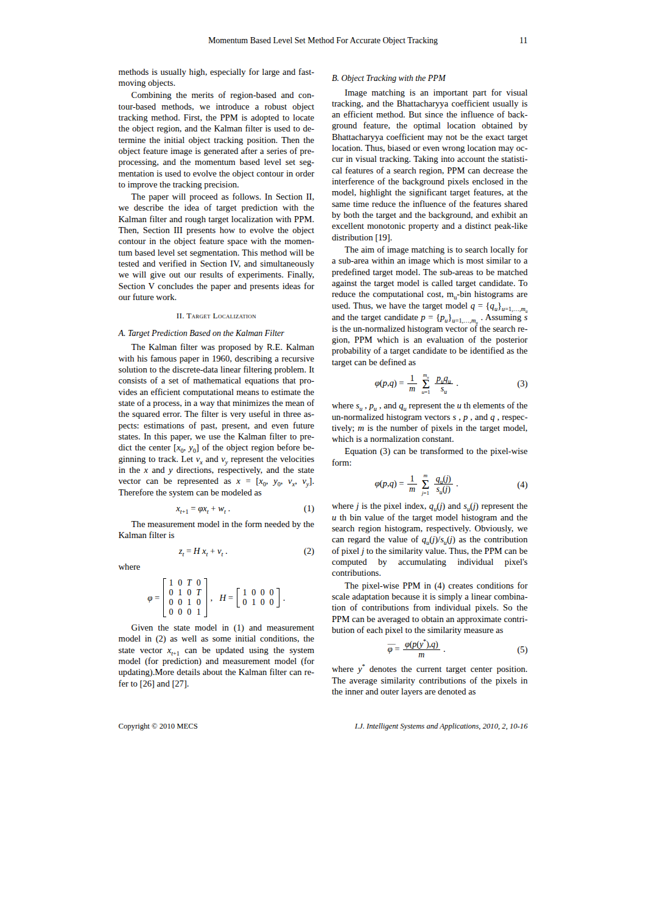Momentum Based Level Set Method For Accurate Object Tracking
11
methods is usually high, especially for large and fast-moving objects.
Combining the merits of region-based and contour-based methods, we introduce a robust object tracking method. First, the PPM is adopted to locate the object region, and the Kalman filter is used to determine the initial object tracking position. Then the object feature image is generated after a series of pre-processing, and the momentum based level set segmentation is used to evolve the object contour in order to improve the tracking precision.
The paper will proceed as follows. In Section II, we describe the idea of target prediction with the Kalman filter and rough target localization with PPM. Then, Section III presents how to evolve the object contour in the object feature space with the momentum based level set segmentation. This method will be tested and verified in Section IV, and simultaneously we will give out our results of experiments. Finally, Section V concludes the paper and presents ideas for our future work.
II. Target Localization
A. Target Prediction Based on the Kalman Filter
The Kalman filter was proposed by R.E. Kalman with his famous paper in 1960, describing a recursive solution to the discrete-data linear filtering problem. It consists of a set of mathematical equations that provides an efficient computational means to estimate the state of a process, in a way that minimizes the mean of the squared error. The filter is very useful in three aspects: estimations of past, present, and even future states. In this paper, we use the Kalman filter to predict the center [x0, y0] of the object region before beginning to track. Let vx and vy represent the velocities in the x and y directions, respectively, and the state vector can be represented as x = [x0, y0, vx, vy]. Therefore the system can be modeled as
xt+1 = φxt + wt .
(1)
The measurement model in the form needed by the Kalman filter is
zt = H xt + vt .
(2)
where
φ =
| 1 | 0 | T | 0 |
| 0 | 1 | 0 | T |
| 0 | 0 | 1 | 0 |
| 0 | 0 | 0 | 1 |
, H =
| 1 | 0 | 0 | 0 |
| 0 | 1 | 0 | 0 |
.
Given the state model in (1) and measurement model in (2) as well as some initial conditions, the state vector xt+1 can be updated using the system model (for prediction) and measurement model (for updating).More details about the Kalman filter can refer to [26] and [27].
B. Object Tracking with the PPM
Image matching is an important part for visual tracking, and the Bhattacharyya coefficient usually is an efficient method. But since the influence of background feature, the optimal location obtained by Bhattacharyya coefficient may not be the exact target location. Thus, biased or even wrong location may occur in visual tracking. Taking into account the statistical features of a search region, PPM can decrease the interference of the background pixels enclosed in the model, highlight the significant target features, at the same time reduce the influence of the features shared by both the target and the background, and exhibit an excellent monotonic property and a distinct peak-like distribution [19].
The aim of image matching is to search locally for a sub-area within an image which is most similar to a predefined target model. The sub-areas to be matched against the target model is called target candidate. To reduce the computational cost, mu-bin histograms are used. Thus, we have the target model q = {qu}u=1,…,mu and the target candidate p = {pu}u=1,…,mu . Assuming s is the un-normalized histogram vector of the search region, PPM which is an evaluation of the posterior probability of a target candidate to be identified as the target can be defined as
φ(p,q) = 1 m mu Σu=1 puqu su .
(3)
where su , pu , and qu represent the u th elements of the un-normalized histogram vectors s , p , and q , respectively; m is the number of pixels in the target model, which is a normalization constant.
Equation (3) can be transformed to the pixel-wise form:
φ(p,q) = 1 m mΣj=1 qu(j) su(j) .
(4)
where j is the pixel index, qu(j) and su(j) represent the u th bin value of the target model histogram and the search region histogram, respectively. Obviously, we can regard the value of qu(j)/su(j) as the contribution of pixel j to the similarity value. Thus, the PPM can be computed by accumulating individual pixel's contributions.
The pixel-wise PPM in (4) creates conditions for scale adaptation because it is simply a linear combination of contributions from individual pixels. So the PPM can be averaged to obtain an approximate contribution of each pixel to the similarity measure as
— φ = φ(p(y*),q) m .
(5)
where y* denotes the current target center position. The average similarity contributions of the pixels in the inner and outer layers are denoted as
Copyright © 2010 MECS
I.J. Intelligent Systems and Applications, 2010, 2, 10-16